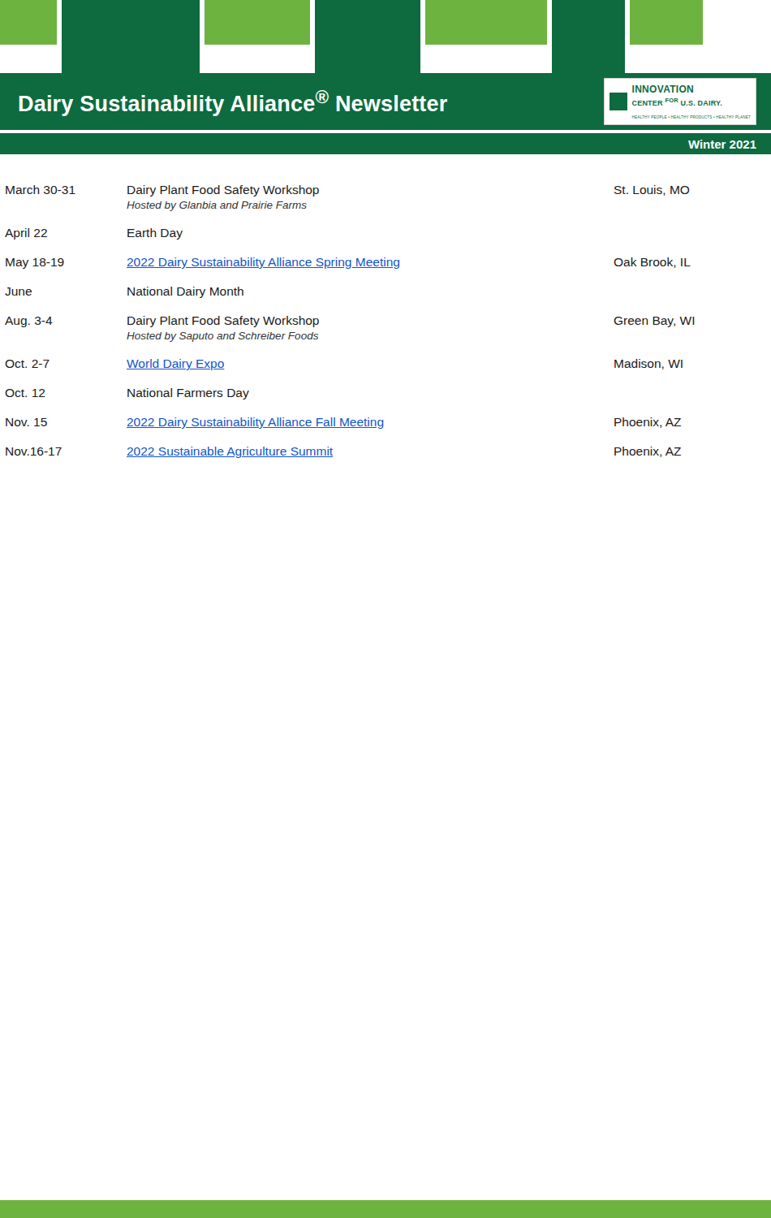Dairy Sustainability Alliance® Newsletter
INNOVATION
CENTER FOR U.S. DAIRY.
HEALTHY PEOPLE • HEALTHY PRODUCTS • HEALTHY PLANET
Winter 2021
| March 30-31 | Dairy Plant Food Safety Workshop Hosted by Glanbia and Prairie Farms | St. Louis, MO |
| April 22 | Earth Day | |
| May 18-19 | 2022 Dairy Sustainability Alliance Spring Meeting | Oak Brook, IL |
| June | National Dairy Month | |
| Aug. 3-4 | Dairy Plant Food Safety Workshop Hosted by Saputo and Schreiber Foods | Green Bay, WI |
| Oct. 2-7 | World Dairy Expo | Madison, WI |
| Oct. 12 | National Farmers Day | |
| Nov. 15 | 2022 Dairy Sustainability Alliance Fall Meeting | Phoenix, AZ |
| Nov.16-17 | 2022 Sustainable Agriculture Summit | Phoenix, AZ |